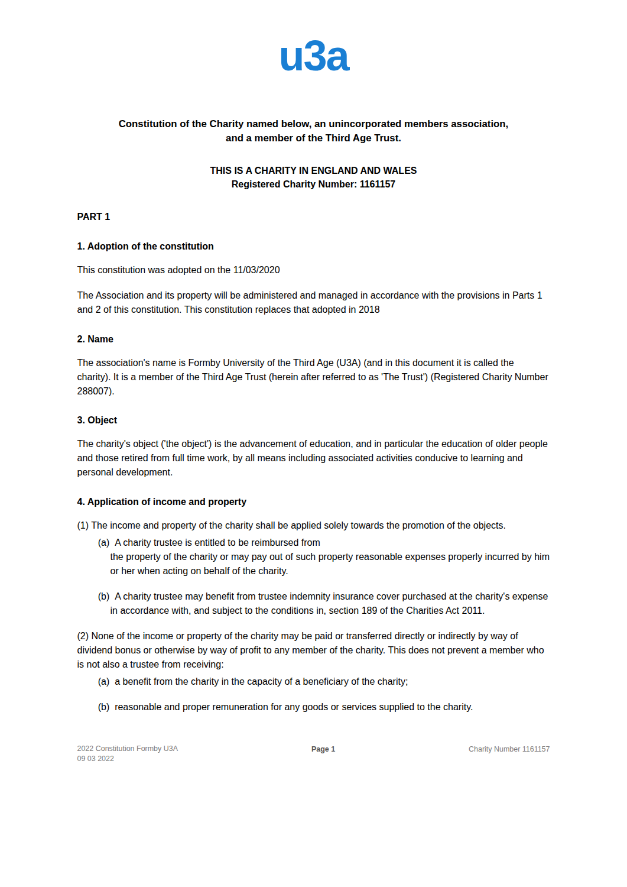u3a
Constitution of the Charity named below, an unincorporated members association,
and a member of the Third Age Trust.
THIS IS A CHARITY IN ENGLAND AND WALES
Registered Charity Number: 1161157
PART 1
1. Adoption of the constitution
This constitution was adopted on the 11/03/2020
The Association and its property will be administered and managed in accordance with the provisions in Parts 1 and 2 of this constitution. This constitution replaces that adopted in 2018
2. Name
The association's name is Formby University of the Third Age (U3A) (and in this document it is called the charity). It is a member of the Third Age Trust (herein after referred to as 'The Trust') (Registered Charity Number 288007).
3. Object
The charity's object ('the object') is the advancement of education, and in particular the education of older people and those retired from full time work, by all means including associated activities conducive to learning and personal development.
4. Application of income and property
(1) The income and property of the charity shall be applied solely towards the promotion of the objects.
(a) A charity trustee is entitled to be reimbursed from
the property of the charity or may pay out of such property reasonable expenses properly incurred by him or her when acting on behalf of the charity.
(b) A charity trustee may benefit from trustee indemnity insurance cover purchased at the charity's expense in accordance with, and subject to the conditions in, section 189 of the Charities Act 2011.
(2) None of the income or property of the charity may be paid or transferred directly or indirectly by way of dividend bonus or otherwise by way of profit to any member of the charity. This does not prevent a member who is not also a trustee from receiving:
(a) a benefit from the charity in the capacity of a beneficiary of the charity;
(b) reasonable and proper remuneration for any goods or services supplied to the charity.
2022 Constitution Formby U3A
09 03 2022
Page 1
Charity Number 1161157